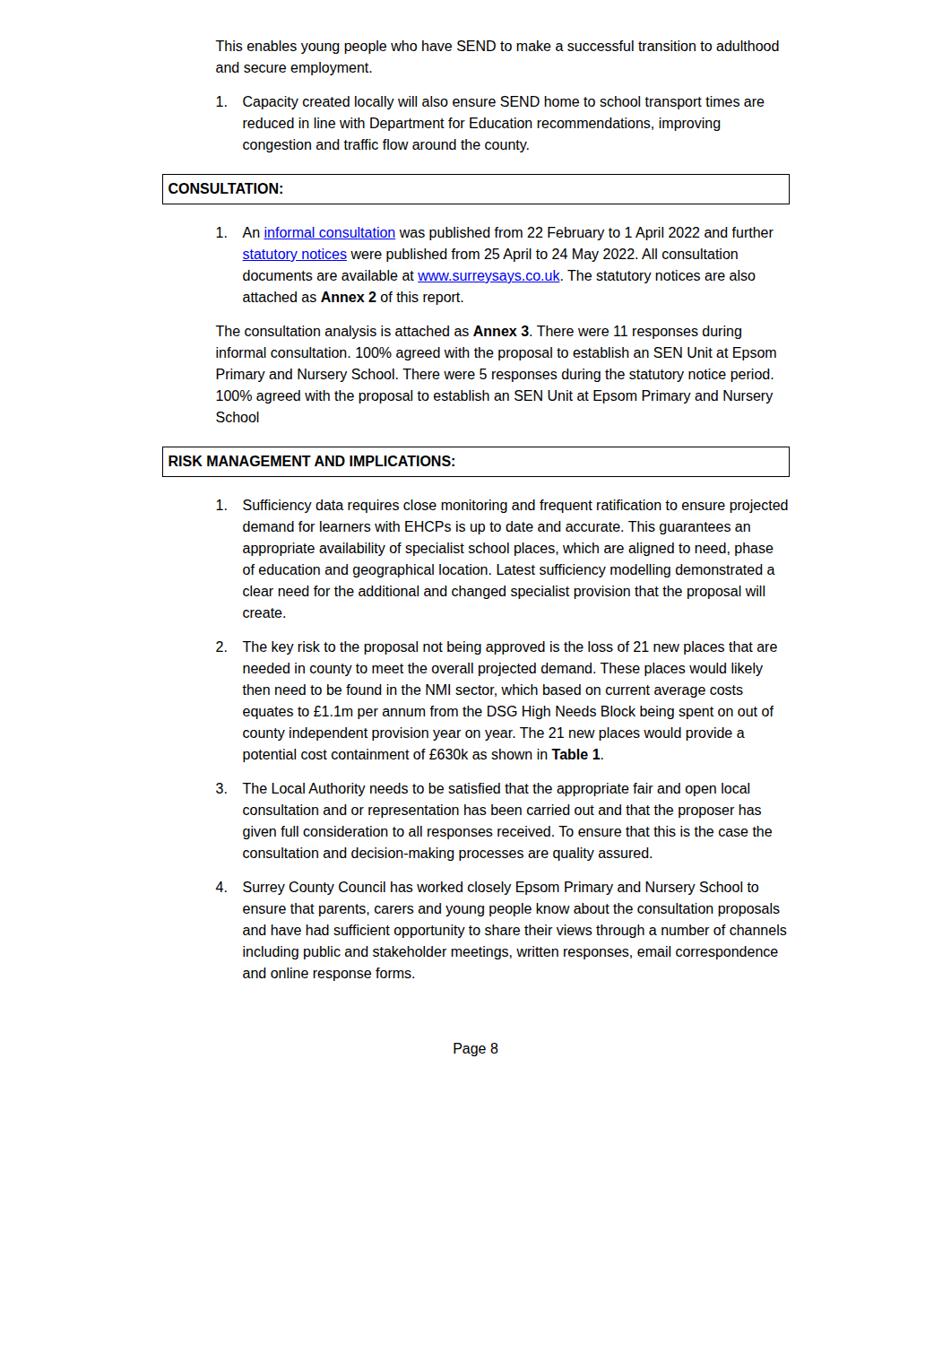This enables young people who have SEND to make a successful transition to adulthood and secure employment.
Capacity created locally will also ensure SEND home to school transport times are reduced in line with Department for Education recommendations, improving congestion and traffic flow around the county.
CONSULTATION:
An informal consultation was published from 22 February to 1 April 2022 and further statutory notices were published from 25 April to 24 May 2022. All consultation documents are available at www.surreysays.co.uk. The statutory notices are also attached as Annex 2 of this report.
The consultation analysis is attached as Annex 3. There were 11 responses during informal consultation. 100% agreed with the proposal to establish an SEN Unit at Epsom Primary and Nursery School. There were 5 responses during the statutory notice period. 100% agreed with the proposal to establish an SEN Unit at Epsom Primary and Nursery School
RISK MANAGEMENT AND IMPLICATIONS:
Sufficiency data requires close monitoring and frequent ratification to ensure projected demand for learners with EHCPs is up to date and accurate. This guarantees an appropriate availability of specialist school places, which are aligned to need, phase of education and geographical location. Latest sufficiency modelling demonstrated a clear need for the additional and changed specialist provision that the proposal will create.
The key risk to the proposal not being approved is the loss of 21 new places that are needed in county to meet the overall projected demand. These places would likely then need to be found in the NMI sector, which based on current average costs equates to £1.1m per annum from the DSG High Needs Block being spent on out of county independent provision year on year. The 21 new places would provide a potential cost containment of £630k as shown in Table 1.
The Local Authority needs to be satisfied that the appropriate fair and open local consultation and or representation has been carried out and that the proposer has given full consideration to all responses received. To ensure that this is the case the consultation and decision-making processes are quality assured.
Surrey County Council has worked closely Epsom Primary and Nursery School to ensure that parents, carers and young people know about the consultation proposals and have had sufficient opportunity to share their views through a number of channels including public and stakeholder meetings, written responses, email correspondence and online response forms.
Page 8